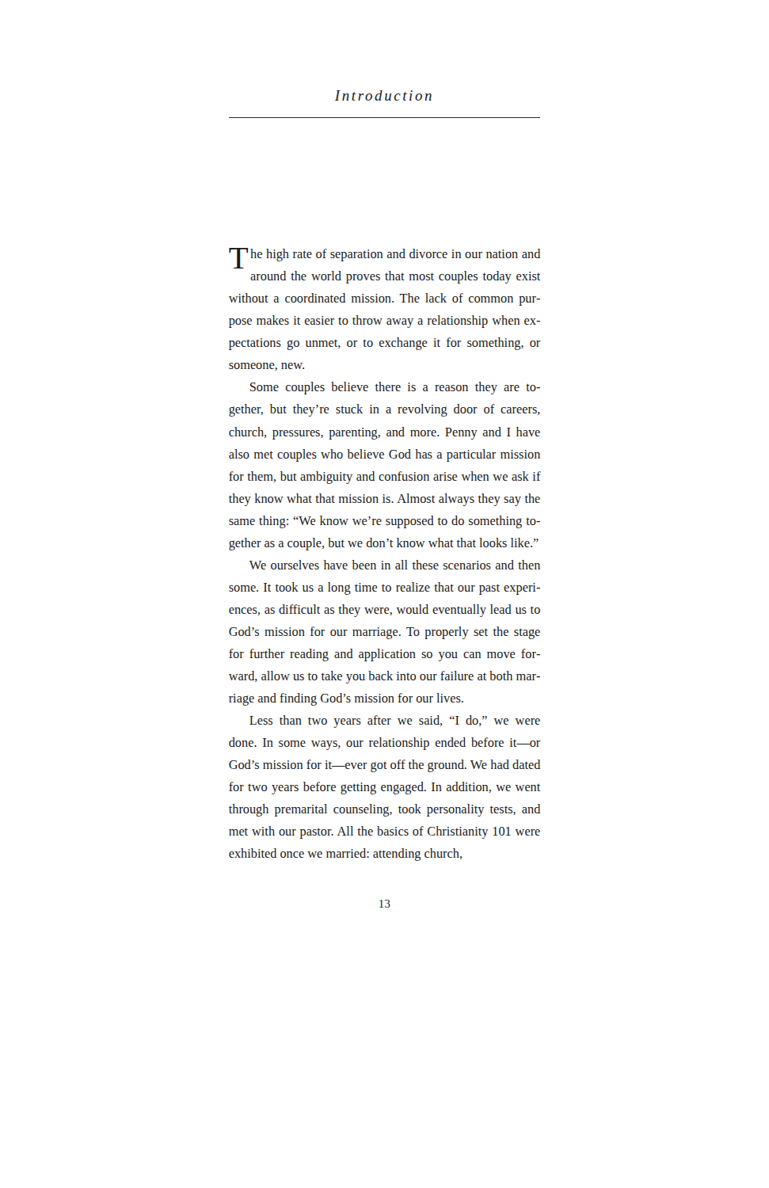Introduction
The high rate of separation and divorce in our nation and around the world proves that most couples today exist without a coordinated mission. The lack of common purpose makes it easier to throw away a relationship when expectations go unmet, or to exchange it for something, or someone, new.
Some couples believe there is a reason they are together, but they’re stuck in a revolving door of careers, church, pressures, parenting, and more. Penny and I have also met couples who believe God has a particular mission for them, but ambiguity and confusion arise when we ask if they know what that mission is. Almost always they say the same thing: “We know we’re supposed to do something together as a couple, but we don’t know what that looks like.”
We ourselves have been in all these scenarios and then some. It took us a long time to realize that our past experiences, as difficult as they were, would eventually lead us to God’s mission for our marriage. To properly set the stage for further reading and application so you can move forward, allow us to take you back into our failure at both marriage and finding God’s mission for our lives.
Less than two years after we said, “I do,” we were done. In some ways, our relationship ended before it—or God’s mission for it—ever got off the ground. We had dated for two years before getting engaged. In addition, we went through premarital counseling, took personality tests, and met with our pastor. All the basics of Christianity 101 were exhibited once we married: attending church,
13